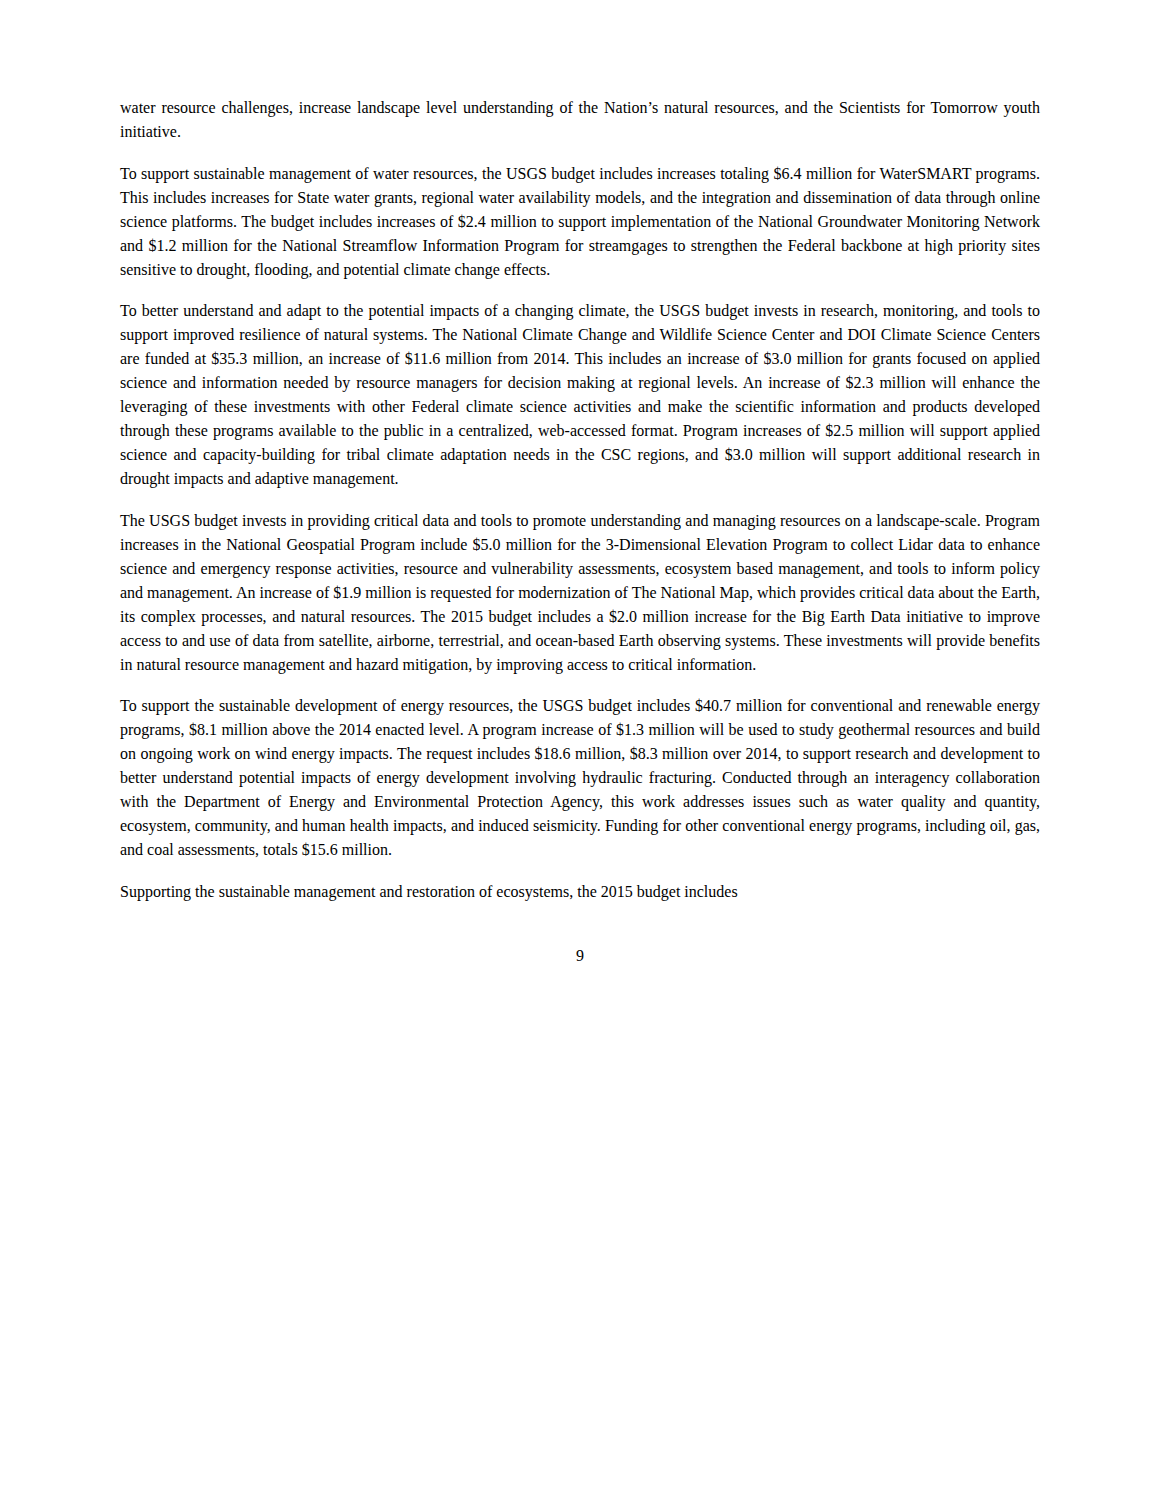water resource challenges, increase landscape level understanding of the Nation’s natural resources, and the Scientists for Tomorrow youth initiative.
To support sustainable management of water resources, the USGS budget includes increases totaling $6.4 million for WaterSMART programs. This includes increases for State water grants, regional water availability models, and the integration and dissemination of data through online science platforms. The budget includes increases of $2.4 million to support implementation of the National Groundwater Monitoring Network and $1.2 million for the National Streamflow Information Program for streamgages to strengthen the Federal backbone at high priority sites sensitive to drought, flooding, and potential climate change effects.
To better understand and adapt to the potential impacts of a changing climate, the USGS budget invests in research, monitoring, and tools to support improved resilience of natural systems. The National Climate Change and Wildlife Science Center and DOI Climate Science Centers are funded at $35.3 million, an increase of $11.6 million from 2014. This includes an increase of $3.0 million for grants focused on applied science and information needed by resource managers for decision making at regional levels. An increase of $2.3 million will enhance the leveraging of these investments with other Federal climate science activities and make the scientific information and products developed through these programs available to the public in a centralized, web-accessed format. Program increases of $2.5 million will support applied science and capacity-building for tribal climate adaptation needs in the CSC regions, and $3.0 million will support additional research in drought impacts and adaptive management.
The USGS budget invests in providing critical data and tools to promote understanding and managing resources on a landscape-scale. Program increases in the National Geospatial Program include $5.0 million for the 3-Dimensional Elevation Program to collect Lidar data to enhance science and emergency response activities, resource and vulnerability assessments, ecosystem based management, and tools to inform policy and management. An increase of $1.9 million is requested for modernization of The National Map, which provides critical data about the Earth, its complex processes, and natural resources. The 2015 budget includes a $2.0 million increase for the Big Earth Data initiative to improve access to and use of data from satellite, airborne, terrestrial, and ocean-based Earth observing systems. These investments will provide benefits in natural resource management and hazard mitigation, by improving access to critical information.
To support the sustainable development of energy resources, the USGS budget includes $40.7 million for conventional and renewable energy programs, $8.1 million above the 2014 enacted level. A program increase of $1.3 million will be used to study geothermal resources and build on ongoing work on wind energy impacts. The request includes $18.6 million, $8.3 million over 2014, to support research and development to better understand potential impacts of energy development involving hydraulic fracturing. Conducted through an interagency collaboration with the Department of Energy and Environmental Protection Agency, this work addresses issues such as water quality and quantity, ecosystem, community, and human health impacts, and induced seismicity. Funding for other conventional energy programs, including oil, gas, and coal assessments, totals $15.6 million.
Supporting the sustainable management and restoration of ecosystems, the 2015 budget includes
9